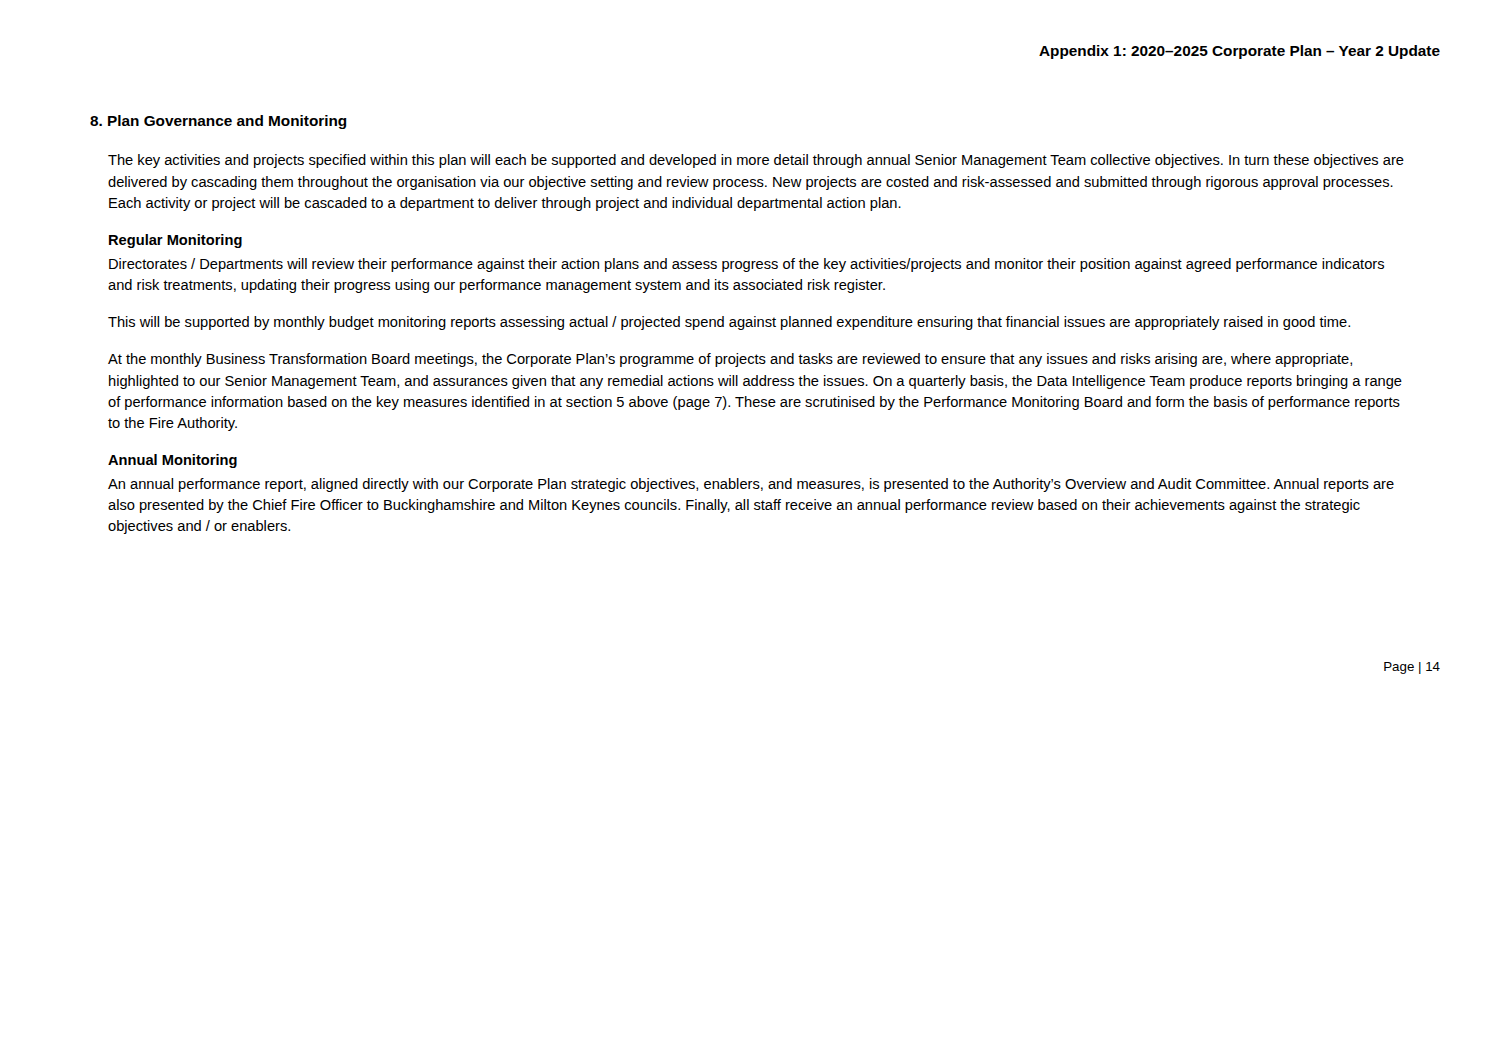Appendix 1: 2020–2025 Corporate Plan – Year 2 Update
8. Plan Governance and Monitoring
The key activities and projects specified within this plan will each be supported and developed in more detail through annual Senior Management Team collective objectives. In turn these objectives are delivered by cascading them throughout the organisation via our objective setting and review process. New projects are costed and risk-assessed and submitted through rigorous approval processes. Each activity or project will be cascaded to a department to deliver through project and individual departmental action plan.
Regular Monitoring
Directorates / Departments will review their performance against their action plans and assess progress of the key activities/projects and monitor their position against agreed performance indicators and risk treatments, updating their progress using our performance management system and its associated risk register.
This will be supported by monthly budget monitoring reports assessing actual / projected spend against planned expenditure ensuring that financial issues are appropriately raised in good time.
At the monthly Business Transformation Board meetings, the Corporate Plan’s programme of projects and tasks are reviewed to ensure that any issues and risks arising are, where appropriate, highlighted to our Senior Management Team, and assurances given that any remedial actions will address the issues. On a quarterly basis, the Data Intelligence Team produce reports bringing a range of performance information based on the key measures identified in at section 5 above (page 7). These are scrutinised by the Performance Monitoring Board and form the basis of performance reports to the Fire Authority.
Annual Monitoring
An annual performance report, aligned directly with our Corporate Plan strategic objectives, enablers, and measures, is presented to the Authority’s Overview and Audit Committee. Annual reports are also presented by the Chief Fire Officer to Buckinghamshire and Milton Keynes councils. Finally, all staff receive an annual performance review based on their achievements against the strategic objectives and / or enablers.
Page | 14